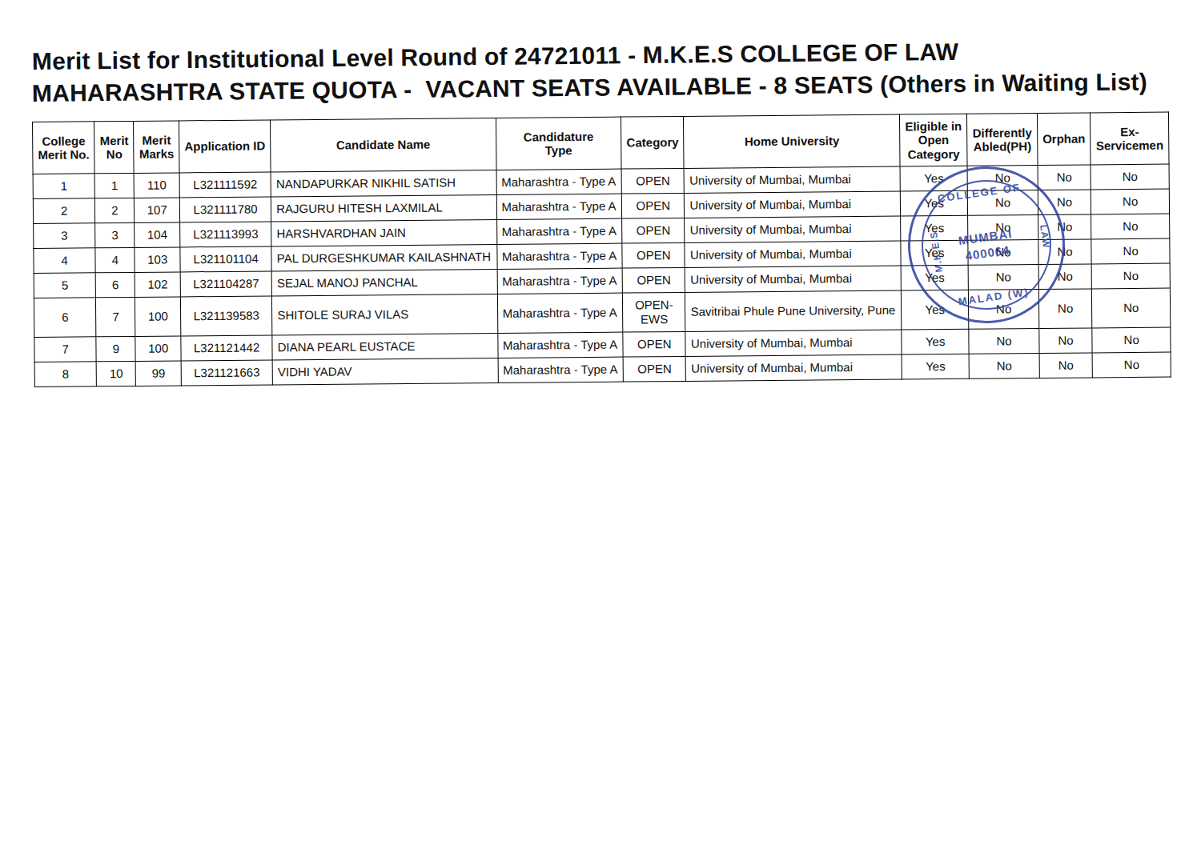Merit List for Institutional Level Round of 24721011 - M.K.E.S COLLEGE OF LAW
MAHARASHTRA STATE QUOTA - VACANT SEATS AVAILABLE - 8 SEATS (Others in Waiting List)
| College Merit No. | Merit No | Merit Marks | Application ID | Candidate Name | Candidature Type | Category | Home University | Eligible in Open Category | Differently Abled(PH) | Orphan | Ex- Servicemen |
| --- | --- | --- | --- | --- | --- | --- | --- | --- | --- | --- | --- |
| 1 | 1 | 110 | L321111592 | NANDAPURKAR NIKHIL SATISH | Maharashtra - Type A | OPEN | University of Mumbai, Mumbai | Yes | No | No | No |
| 2 | 2 | 107 | L321111780 | RAJGURU HITESH LAXMILAL | Maharashtra - Type A | OPEN | University of Mumbai, Mumbai | Yes | No | No | No |
| 3 | 3 | 104 | L321113993 | HARSHVARDHAN JAIN | Maharashtra - Type A | OPEN | University of Mumbai, Mumbai | Yes | No | No | No |
| 4 | 4 | 103 | L321101104 | PAL DURGESHKUMAR KAILASHNATH | Maharashtra - Type A | OPEN | University of Mumbai, Mumbai | Yes | No | No | No |
| 5 | 6 | 102 | L321104287 | SEJAL MANOJ PANCHAL | Maharashtra - Type A | OPEN | University of Mumbai, Mumbai | Yes | No | No | No |
| 6 | 7 | 100 | L321139583 | SHITOLE SURAJ VILAS | Maharashtra - Type A | OPEN- EWS | Savitribai Phule Pune University, Pune | Yes | No | No | No |
| 7 | 9 | 100 | L321121442 | DIANA PEARL EUSTACE | Maharashtra - Type A | OPEN | University of Mumbai, Mumbai | Yes | No | No | No |
| 8 | 10 | 99 | L321121663 | VIDHI YADAV | Maharashtra - Type A | OPEN | University of Mumbai, Mumbai | Yes | No | No | No |
COLLEGE OF
M.K.E.S
LAW
MUMBAI
400064
MALAD (W)